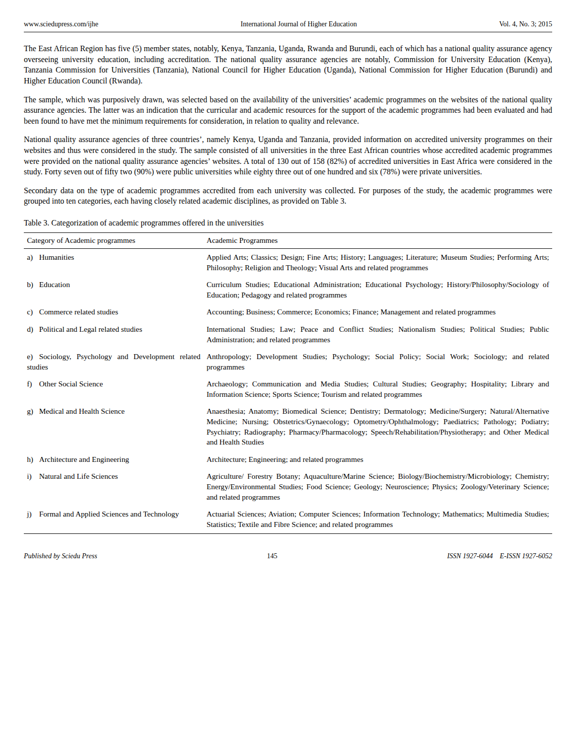www.sciedupress.com/ijhe International Journal of Higher Education Vol. 4, No. 3; 2015
The East African Region has five (5) member states, notably, Kenya, Tanzania, Uganda, Rwanda and Burundi, each of which has a national quality assurance agency overseeing university education, including accreditation. The national quality assurance agencies are notably, Commission for University Education (Kenya), Tanzania Commission for Universities (Tanzania), National Council for Higher Education (Uganda), National Commission for Higher Education (Burundi) and Higher Education Council (Rwanda).
The sample, which was purposively drawn, was selected based on the availability of the universities’ academic programmes on the websites of the national quality assurance agencies. The latter was an indication that the curricular and academic resources for the support of the academic programmes had been evaluated and had been found to have met the minimum requirements for consideration, in relation to quality and relevance.
National quality assurance agencies of three countries’, namely Kenya, Uganda and Tanzania, provided information on accredited university programmes on their websites and thus were considered in the study. The sample consisted of all universities in the three East African countries whose accredited academic programmes were provided on the national quality assurance agencies’ websites. A total of 130 out of 158 (82%) of accredited universities in East Africa were considered in the study. Forty seven out of fifty two (90%) were public universities while eighty three out of one hundred and six (78%) were private universities.
Secondary data on the type of academic programmes accredited from each university was collected. For purposes of the study, the academic programmes were grouped into ten categories, each having closely related academic disciplines, as provided on Table 3.
Table 3. Categorization of academic programmes offered in the universities
| Category of Academic programmes | Academic Programmes |
| --- | --- |
| a) Humanities | Applied Arts; Classics; Design; Fine Arts; History; Languages; Literature; Museum Studies; Performing Arts; Philosophy; Religion and Theology; Visual Arts and related programmes |
| b) Education | Curriculum Studies; Educational Administration; Educational Psychology; History/Philosophy/Sociology of Education; Pedagogy and related programmes |
| c) Commerce related studies | Accounting; Business; Commerce; Economics; Finance; Management and related programmes |
| d) Political and Legal related studies | International Studies; Law; Peace and Conflict Studies; Nationalism Studies; Political Studies; Public Administration; and related programmes |
| e) Sociology, Psychology and Development related studies | Anthropology; Development Studies; Psychology; Social Policy; Social Work; Sociology; and related programmes |
| f) Other Social Science | Archaeology; Communication and Media Studies; Cultural Studies; Geography; Hospitality; Library and Information Science; Sports Science; Tourism and related programmes |
| g) Medical and Health Science | Anaesthesia; Anatomy; Biomedical Science; Dentistry; Dermatology; Medicine/Surgery; Natural/Alternative Medicine; Nursing; Obstetrics/Gynaecology; Optometry/Ophthalmology; Paediatrics; Pathology; Podiatry; Psychiatry; Radiography; Pharmacy/Pharmacology; Speech/Rehabilitation/Physiotherapy; and Other Medical and Health Studies |
| h) Architecture and Engineering | Architecture; Engineering; and related programmes |
| i) Natural and Life Sciences | Agriculture/ Forestry Botany; Aquaculture/Marine Science; Biology/Biochemistry/Microbiology; Chemistry; Energy/Environmental Studies; Food Science; Geology; Neuroscience; Physics; Zoology/Veterinary Science; and related programmes |
| j) Formal and Applied Sciences and Technology | Actuarial Sciences; Aviation; Computer Sciences; Information Technology; Mathematics; Multimedia Studies; Statistics; Textile and Fibre Science; and related programmes |
Published by Sciedu Press 145 ISSN 1927-6044 E-ISSN 1927-6052